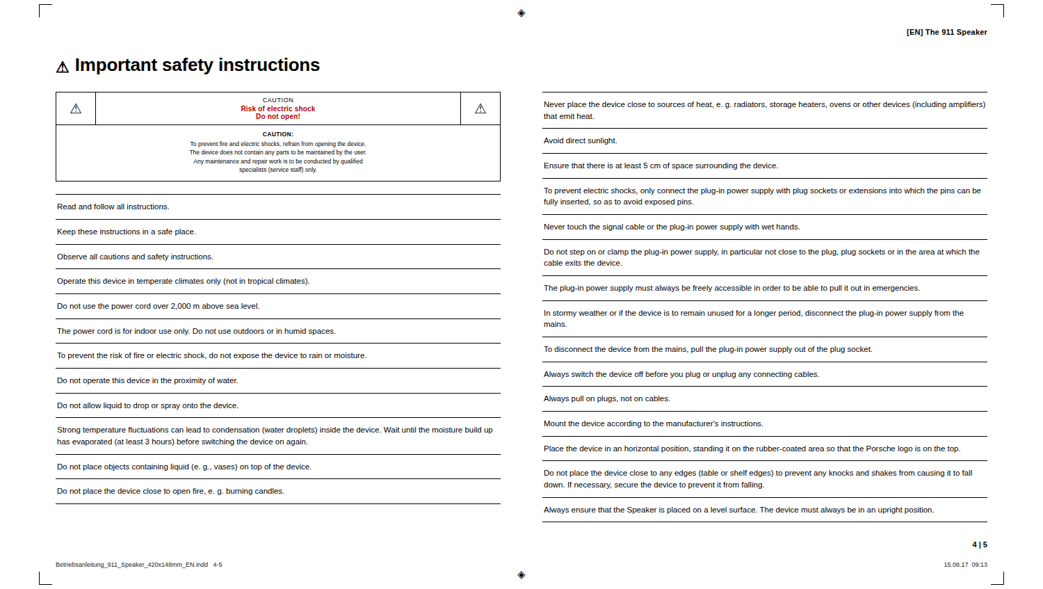◈
◈
[EN] The 911 Speaker
⚠Important safety instructions
⚠
CAUTION
Risk of electric shock
Do not open!
⚠
CAUTION:
To prevent fire and electric shocks, refrain from opening the device.
The device does not contain any parts to be maintained by the user.
Any maintenance and repair work is to be conducted by qualified
specialists (service staff) only.
Read and follow all instructions.
Keep these instructions in a safe place.
Observe all cautions and safety instructions.
Operate this device in temperate climates only (not in tropical climates).
Do not use the power cord over 2,000 m above sea level.
The power cord is for indoor use only. Do not use outdoors or in humid spaces.
To prevent the risk of fire or electric shock, do not expose the device to rain or moisture.
Do not operate this device in the proximity of water.
Do not allow liquid to drop or spray onto the device.
Strong temperature fluctuations can lead to condensation (water droplets) inside the device. Wait until the moisture build up has evaporated (at least 3 hours) before switching the device on again.
Do not place objects containing liquid (e. g., vases) on top of the device.
Do not place the device close to open fire, e. g. burning candles.
Never place the device close to sources of heat, e. g. radiators, storage heaters, ovens or other devices (including amplifiers) that emit heat.
Avoid direct sunlight.
Ensure that there is at least 5 cm of space surrounding the device.
To prevent electric shocks, only connect the plug-in power supply with plug sockets or extensions into which the pins can be fully inserted, so as to avoid exposed pins.
Never touch the signal cable or the plug-in power supply with wet hands.
Do not step on or clamp the plug-in power supply, in particular not close to the plug, plug sockets or in the area at which the cable exits the device.
The plug-in power supply must always be freely accessible in order to be able to pull it out in emergencies.
In stormy weather or if the device is to remain unused for a longer period, disconnect the plug-in power supply from the mains.
To disconnect the device from the mains, pull the plug-in power supply out of the plug socket.
Always switch the device off before you plug or unplug any connecting cables.
Always pull on plugs, not on cables.
Mount the device according to the manufacturer's instructions.
Place the device in an horizontal position, standing it on the rubber-coated area so that the Porsche logo is on the top.
Do not place the device close to any edges (table or shelf edges) to prevent any knocks and shakes from causing it to fall down. If necessary, secure the device to prevent it from falling.
Always ensure that the Speaker is placed on a level surface. The device must always be in an upright position.
4 | 5
Betriebsanleitung_911_Speaker_420x148mm_EN.indd 4-5 15.08.17 09:13